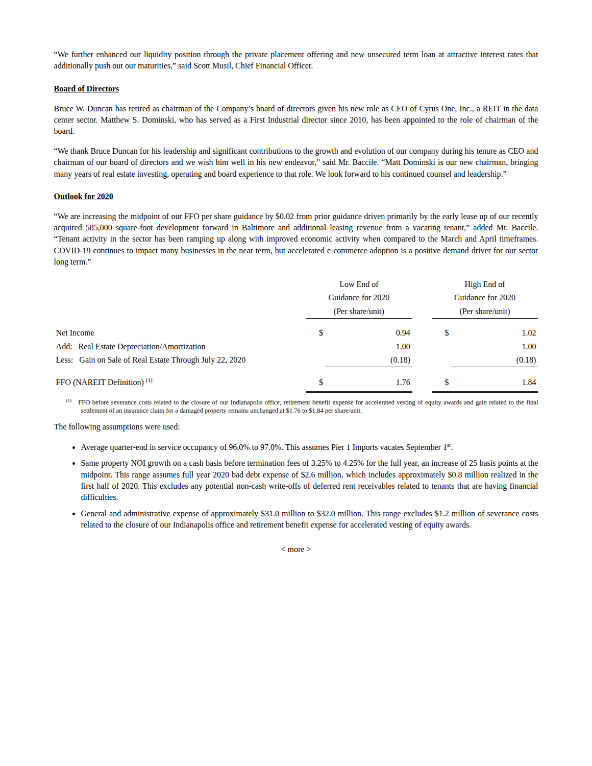“We further enhanced our liquidity position through the private placement offering and new unsecured term loan at attractive interest rates that additionally push out our maturities,” said Scott Musil, Chief Financial Officer.
Board of Directors
Bruce W. Duncan has retired as chairman of the Company’s board of directors given his new role as CEO of Cyrus One, Inc., a REIT in the data center sector. Matthew S. Dominski, who has served as a First Industrial director since 2010, has been appointed to the role of chairman of the board.
“We thank Bruce Duncan for his leadership and significant contributions to the growth and evolution of our company during his tenure as CEO and chairman of our board of directors and we wish him well in his new endeavor,” said Mr. Baccile. “Matt Dominski is our new chairman, bringing many years of real estate investing, operating and board experience to that role. We look forward to his continued counsel and leadership.”
Outlook for 2020
“We are increasing the midpoint of our FFO per share guidance by $0.02 from prior guidance driven primarily by the early lease up of our recently acquired 585,000 square-foot development forward in Baltimore and additional leasing revenue from a vacating tenant,” added Mr. Baccile. “Tenant activity in the sector has been ramping up along with improved economic activity when compared to the March and April timeframes. COVID-19 continues to impact many businesses in the near term, but accelerated e-commerce adoption is a positive demand driver for our sector long term.”
| | Low End of | | High End of |
| | Guidance for 2020 | | Guidance for 2020 |
| | (Per share/unit) | | (Per share/unit) |
| Net Income | $ | 0.94 | | $ | 1.02 |
| Add: Real Estate Depreciation/Amortization | | 1.00 | | | 1.00 |
| Less: Gain on Sale of Real Estate Through July 22, 2020 | | (0.18) | | | (0.18) |
| FFO (NAREIT Definition) (1) | $ | 1.76 | | $ | 1.84 |
(1) FFO before severance costs related to the closure of our Indianapolis office, retirement benefit expense for accelerated vesting of equity awards and gain related to the final settlement of an insurance claim for a damaged property remains unchanged at $1.76 to $1.84 per share/unit.
The following assumptions were used:
Average quarter-end in service occupancy of 96.0% to 97.0%. This assumes Pier 1 Imports vacates September 1st.
Same property NOI growth on a cash basis before termination fees of 3.25% to 4.25% for the full year, an increase of 25 basis points at the midpoint. This range assumes full year 2020 bad debt expense of $2.6 million, which includes approximately $0.8 million realized in the first half of 2020. This excludes any potential non-cash write-offs of deferred rent receivables related to tenants that are having financial difficulties.
General and administrative expense of approximately $31.0 million to $32.0 million. This range excludes $1.2 million of severance costs related to the closure of our Indianapolis office and retirement benefit expense for accelerated vesting of equity awards.
< more >